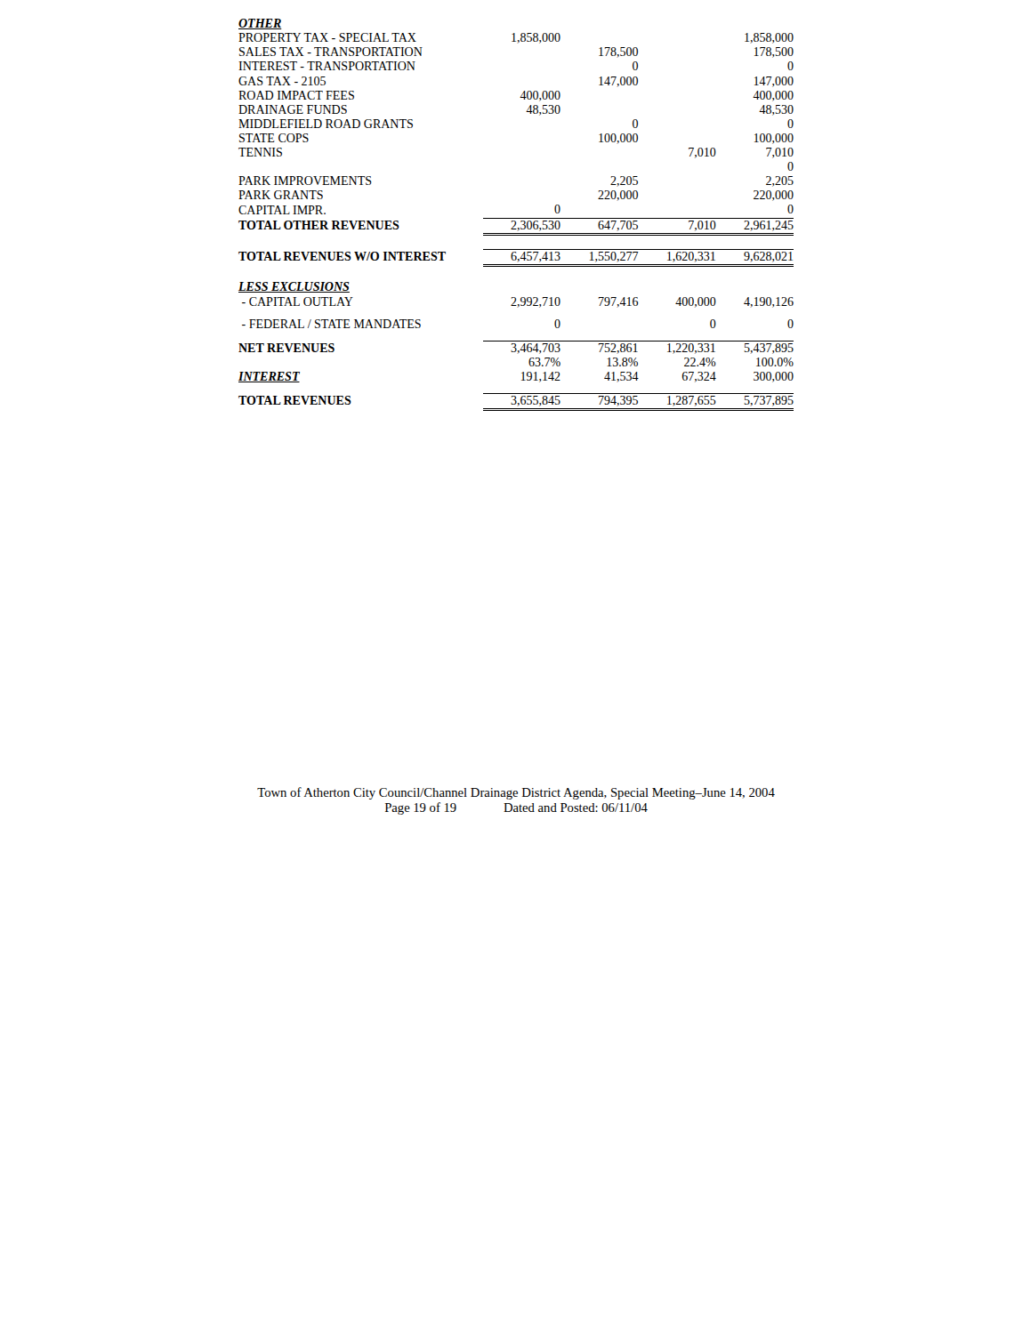| OTHER | | | | |
| PROPERTY TAX - SPECIAL TAX | 1,858,000 | | | 1,858,000 |
| SALES TAX - TRANSPORTATION | | 178,500 | | 178,500 |
| INTEREST - TRANSPORTATION | | 0 | | 0 |
| GAS TAX - 2105 | | 147,000 | | 147,000 |
| ROAD IMPACT FEES | 400,000 | | | 400,000 |
| DRAINAGE FUNDS | 48,530 | | | 48,530 |
| MIDDLEFIELD ROAD GRANTS | | 0 | | 0 |
| STATE COPS | | 100,000 | | 100,000 |
| TENNIS | | | 7,010 | 7,010 |
| | | | | 0 |
| PARK IMPROVEMENTS | | 2,205 | | 2,205 |
| PARK GRANTS | | 220,000 | | 220,000 |
| CAPITAL IMPR. | 0 | | | 0 |
| TOTAL OTHER REVENUES | 2,306,530 | 647,705 | 7,010 | 2,961,245 |
| TOTAL REVENUES W/O INTEREST | 6,457,413 | 1,550,277 | 1,620,331 | 9,628,021 |
| LESS EXCLUSIONS | | | | |
| - CAPITAL OUTLAY | 2,992,710 | 797,416 | 400,000 | 4,190,126 |
| - FEDERAL / STATE MANDATES | 0 | | 0 | 0 |
| NET REVENUES | 3,464,703 | 752,861 | 1,220,331 | 5,437,895 |
| | 63.7% | 13.8% | 22.4% | 100.0% |
| INTEREST | 191,142 | 41,534 | 67,324 | 300,000 |
| TOTAL REVENUES | 3,655,845 | 794,395 | 1,287,655 | 5,737,895 |
Town of Atherton City Council/Channel Drainage District Agenda, Special Meeting–June 14, 2004
Page 19 of 19 Dated and Posted: 06/11/04